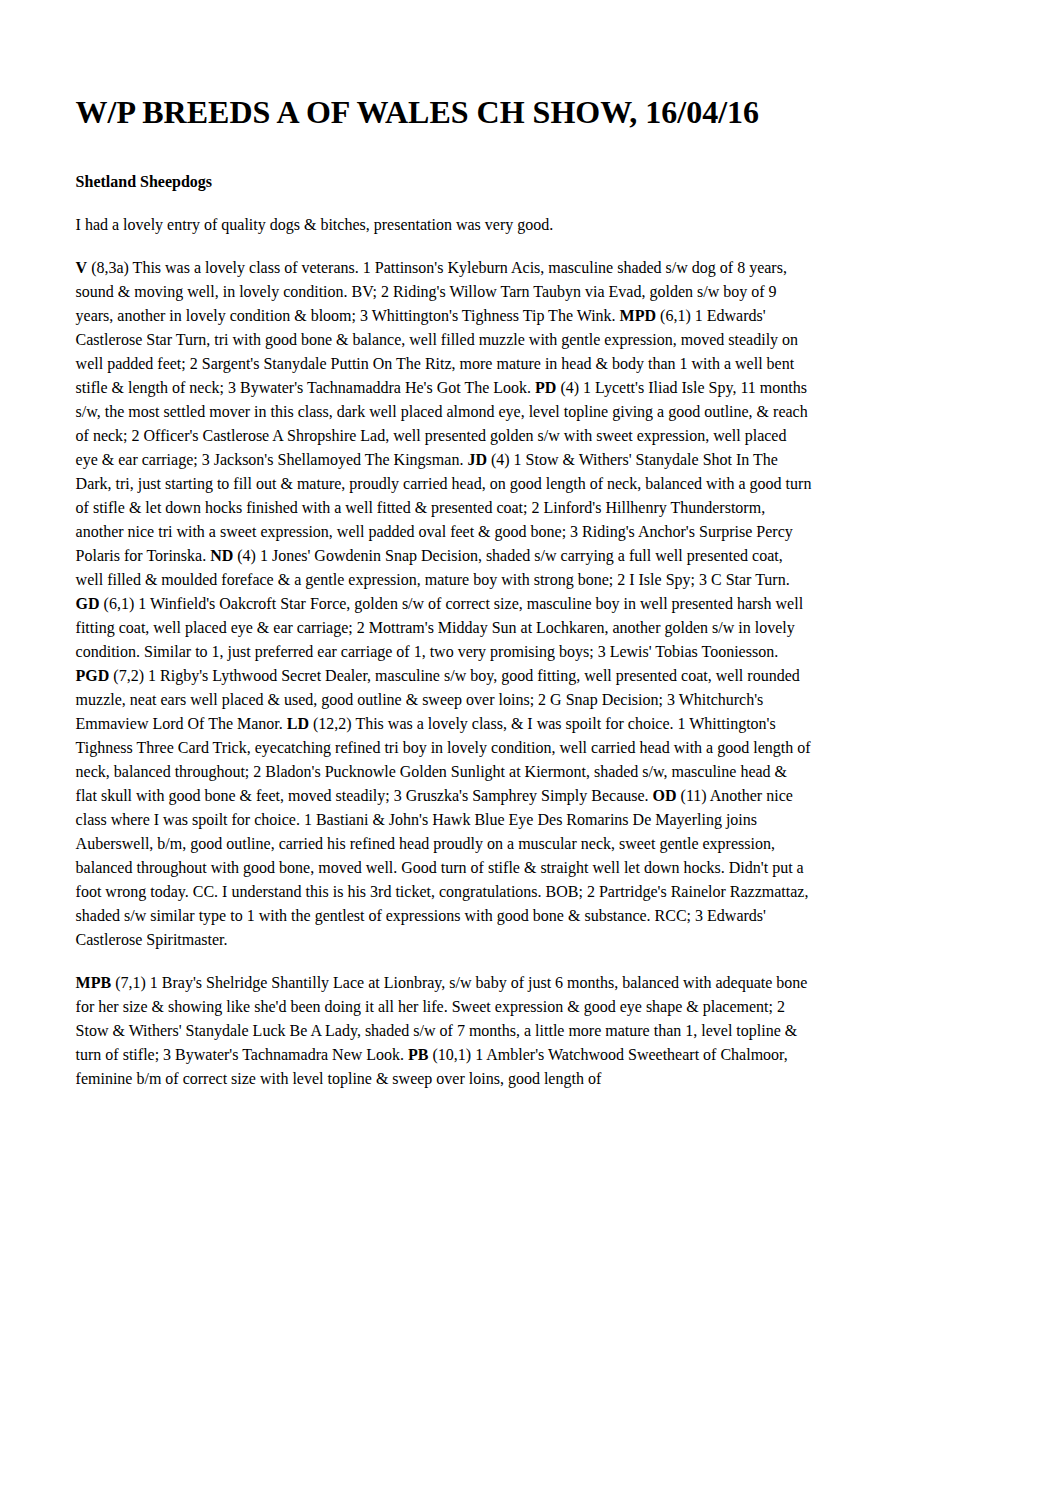W/P BREEDS A OF WALES CH SHOW, 16/04/16
Shetland Sheepdogs
I had a lovely entry of quality dogs & bitches, presentation was very good.
V (8,3a) This was a lovely class of veterans. 1 Pattinson's Kyleburn Acis, masculine shaded s/w dog of 8 years, sound & moving well, in lovely condition. BV; 2 Riding's Willow Tarn Taubyn via Evad, golden s/w boy of 9 years, another in lovely condition & bloom; 3 Whittington's Tighness Tip The Wink. MPD (6,1) 1 Edwards' Castlerose Star Turn, tri with good bone & balance, well filled muzzle with gentle expression, moved steadily on well padded feet; 2 Sargent's Stanydale Puttin On The Ritz, more mature in head & body than 1 with a well bent stifle & length of neck; 3 Bywater's Tachnamaddra He's Got The Look. PD (4) 1 Lycett's Iliad Isle Spy, 11 months s/w, the most settled mover in this class, dark well placed almond eye, level topline giving a good outline, & reach of neck; 2 Officer's Castlerose A Shropshire Lad, well presented golden s/w with sweet expression, well placed eye & ear carriage; 3 Jackson's Shellamoyed The Kingsman. JD (4) 1 Stow & Withers' Stanydale Shot In The Dark, tri, just starting to fill out & mature, proudly carried head, on good length of neck, balanced with a good turn of stifle & let down hocks finished with a well fitted & presented coat; 2 Linford's Hillhenry Thunderstorm, another nice tri with a sweet expression, well padded oval feet & good bone; 3 Riding's Anchor's Surprise Percy Polaris for Torinska. ND (4) 1 Jones' Gowdenin Snap Decision, shaded s/w carrying a full well presented coat, well filled & moulded foreface & a gentle expression, mature boy with strong bone; 2 I Isle Spy; 3 C Star Turn. GD (6,1) 1 Winfield's Oakcroft Star Force, golden s/w of correct size, masculine boy in well presented harsh well fitting coat, well placed eye & ear carriage; 2 Mottram's Midday Sun at Lochkaren, another golden s/w in lovely condition. Similar to 1, just preferred ear carriage of 1, two very promising boys; 3 Lewis' Tobias Tooniesson. PGD (7,2) 1 Rigby's Lythwood Secret Dealer, masculine s/w boy, good fitting, well presented coat, well rounded muzzle, neat ears well placed & used, good outline & sweep over loins; 2 G Snap Decision; 3 Whitchurch's Emmaview Lord Of The Manor. LD (12,2) This was a lovely class, & I was spoilt for choice. 1 Whittington's Tighness Three Card Trick, eyecatching refined tri boy in lovely condition, well carried head with a good length of neck, balanced throughout; 2 Bladon's Pucknowle Golden Sunlight at Kiermont, shaded s/w, masculine head & flat skull with good bone & feet, moved steadily; 3 Gruszka's Samphrey Simply Because. OD (11) Another nice class where I was spoilt for choice. 1 Bastiani & John's Hawk Blue Eye Des Romarins De Mayerling joins Auberswell, b/m, good outline, carried his refined head proudly on a muscular neck, sweet gentle expression, balanced throughout with good bone, moved well. Good turn of stifle & straight well let down hocks. Didn't put a foot wrong today. CC. I understand this is his 3rd ticket, congratulations. BOB; 2 Partridge's Rainelor Razzmattaz, shaded s/w similar type to 1 with the gentlest of expressions with good bone & substance. RCC; 3 Edwards' Castlerose Spiritmaster.
MPB (7,1) 1 Bray's Shelridge Shantilly Lace at Lionbray, s/w baby of just 6 months, balanced with adequate bone for her size & showing like she'd been doing it all her life. Sweet expression & good eye shape & placement; 2 Stow & Withers' Stanydale Luck Be A Lady, shaded s/w of 7 months, a little more mature than 1, level topline & turn of stifle; 3 Bywater's Tachnamadra New Look. PB (10,1) 1 Ambler's Watchwood Sweetheart of Chalmoor, feminine b/m of correct size with level topline & sweep over loins, good length of